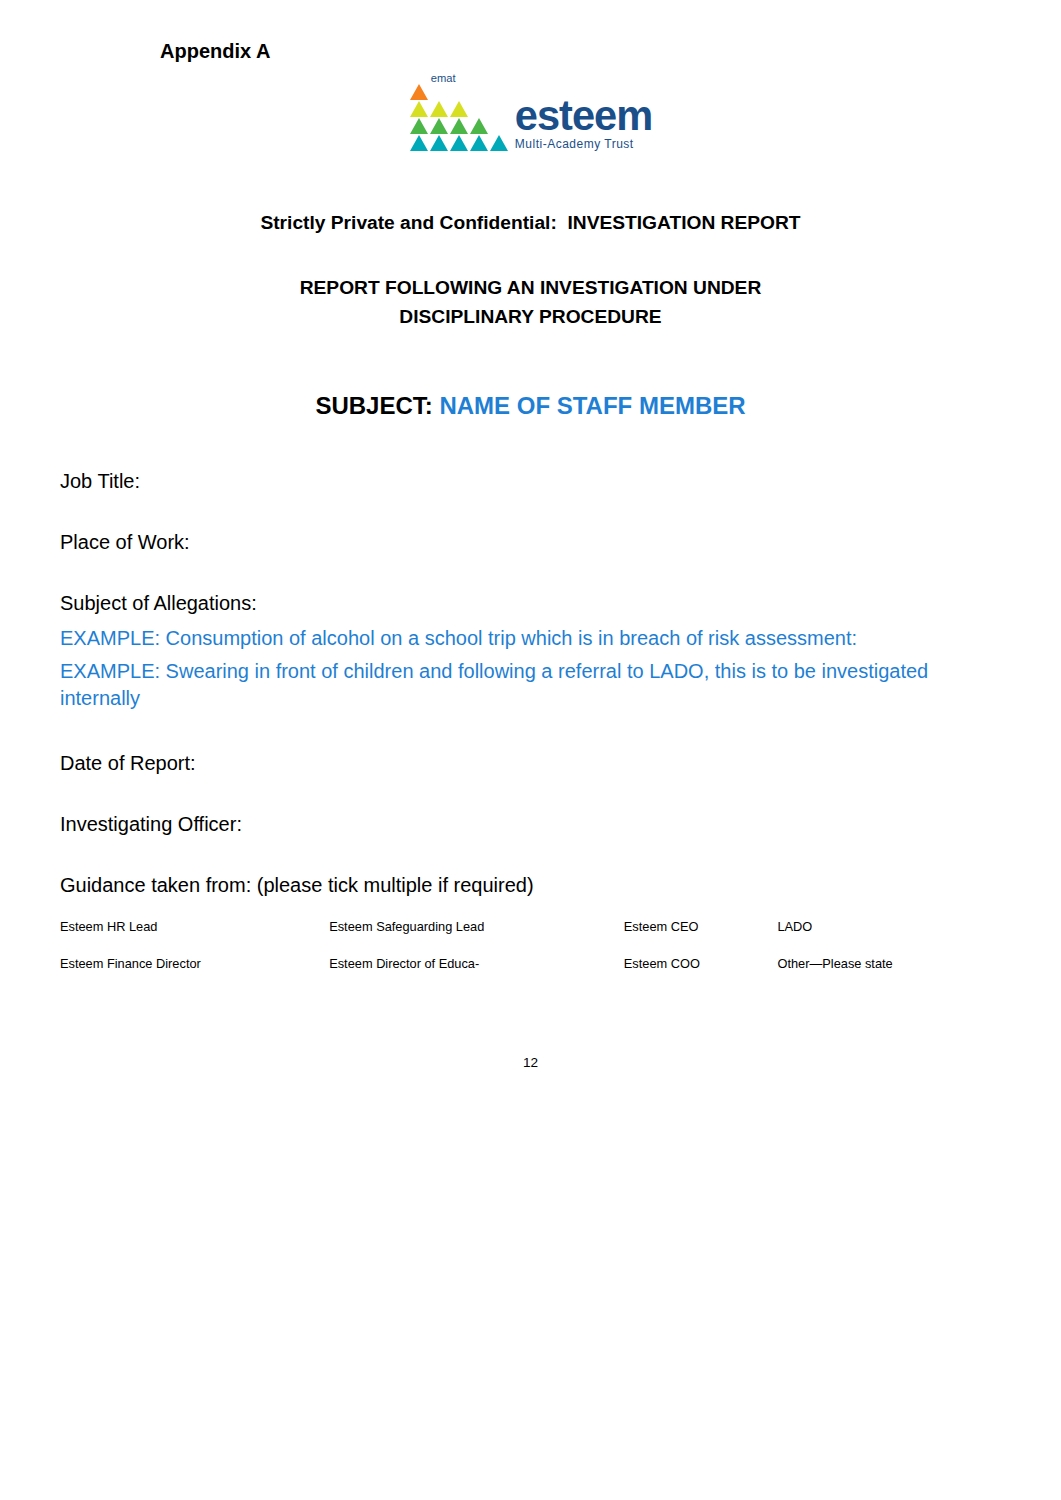Appendix A
emat
esteem
Multi-Academy Trust
Strictly Private and Confidential: INVESTIGATION REPORT
REPORT FOLLOWING AN INVESTIGATION UNDER
DISCIPLINARY PROCEDURE
SUBJECT: NAME OF STAFF MEMBER
Job Title:
Place of Work:
Subject of Allegations:
EXAMPLE: Consumption of alcohol on a school trip which is in breach of risk assessment:
EXAMPLE: Swearing in front of children and following a referral to LADO, this is to be investigated internally
Date of Report:
Investigating Officer:
Guidance taken from: (please tick multiple if required)
| Esteem HR Lead | Esteem Safeguarding Lead | Esteem CEO | LADO |
| Esteem Finance Director | Esteem Director of Educa- | Esteem COO | Other—Please state |
12